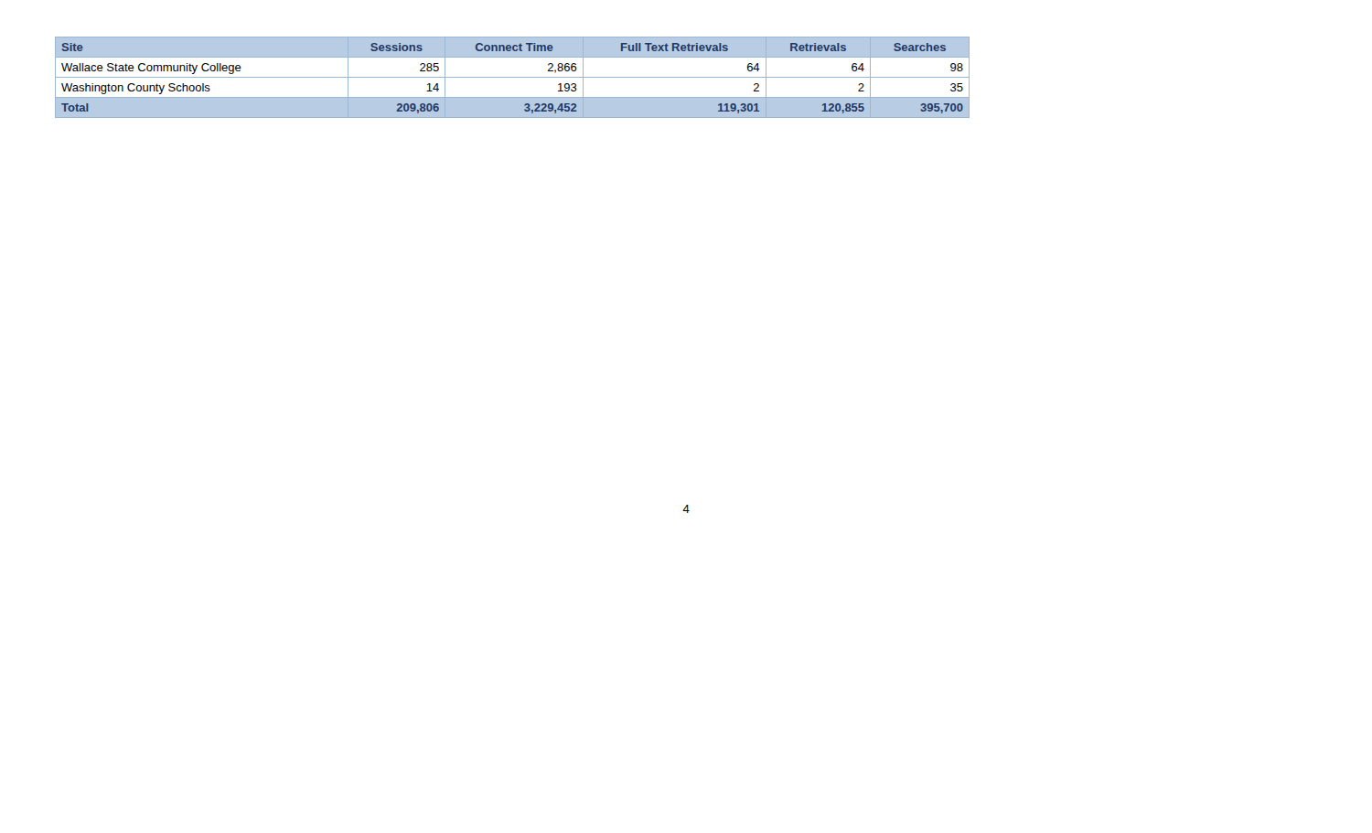| Site | Sessions | Connect Time | Full Text Retrievals | Retrievals | Searches |
| --- | --- | --- | --- | --- | --- |
| Wallace State Community College | 285 | 2,866 | 64 | 64 | 98 |
| Washington County Schools | 14 | 193 | 2 | 2 | 35 |
| Total | 209,806 | 3,229,452 | 119,301 | 120,855 | 395,700 |
4